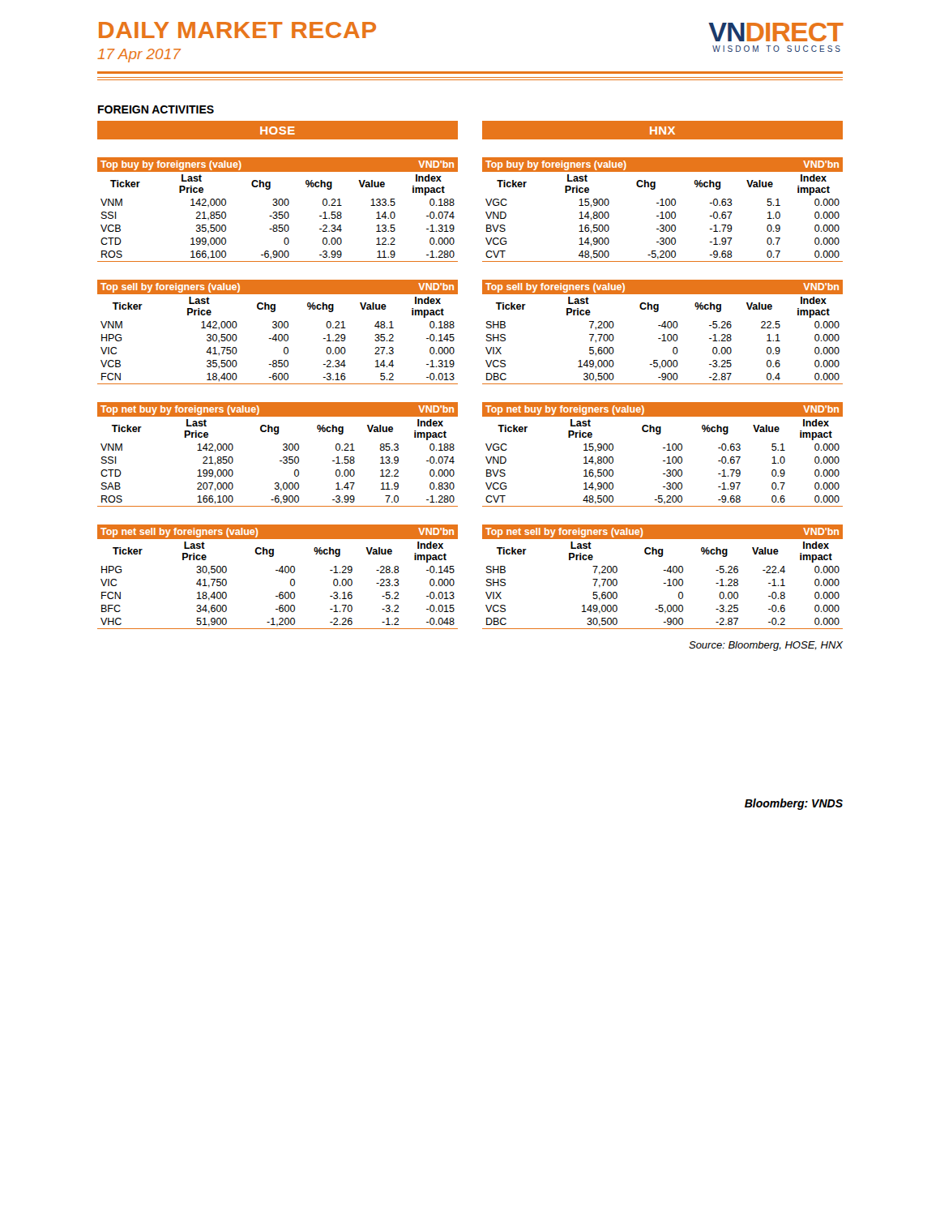DAILY MARKET RECAP
17 Apr 2017
VN DIRECT
WISDOM TO SUCCESS
FOREIGN ACTIVITIES
| HOSE |
| --- |
| Top buy by foreigners (value) | VND'bn |
| --- | --- |
| Ticker | Last Price | Chg | %chg | Value | Index impact |
| VNM | 142,000 | 300 | 0.21 | 133.5 | 0.188 |
| SSI | 21,850 | -350 | -1.58 | 14.0 | -0.074 |
| VCB | 35,500 | -850 | -2.34 | 13.5 | -1.319 |
| CTD | 199,000 | 0 | 0.00 | 12.2 | 0.000 |
| ROS | 166,100 | -6,900 | -3.99 | 11.9 | -1.280 |
| Top sell by foreigners (value) | VND'bn |
| --- | --- |
| Ticker | Last Price | Chg | %chg | Value | Index impact |
| VNM | 142,000 | 300 | 0.21 | 48.1 | 0.188 |
| HPG | 30,500 | -400 | -1.29 | 35.2 | -0.145 |
| VIC | 41,750 | 0 | 0.00 | 27.3 | 0.000 |
| VCB | 35,500 | -850 | -2.34 | 14.4 | -1.319 |
| FCN | 18,400 | -600 | -3.16 | 5.2 | -0.013 |
| Top net buy by foreigners (value) | VND'bn |
| --- | --- |
| Ticker | Last Price | Chg | %chg | Value | Index impact |
| VNM | 142,000 | 300 | 0.21 | 85.3 | 0.188 |
| SSI | 21,850 | -350 | -1.58 | 13.9 | -0.074 |
| CTD | 199,000 | 0 | 0.00 | 12.2 | 0.000 |
| SAB | 207,000 | 3,000 | 1.47 | 11.9 | 0.830 |
| ROS | 166,100 | -6,900 | -3.99 | 7.0 | -1.280 |
| Top net sell by foreigners (value) | VND'bn |
| --- | --- |
| Ticker | Last Price | Chg | %chg | Value | Index impact |
| HPG | 30,500 | -400 | -1.29 | -28.8 | -0.145 |
| VIC | 41,750 | 0 | 0.00 | -23.3 | 0.000 |
| FCN | 18,400 | -600 | -3.16 | -5.2 | -0.013 |
| BFC | 34,600 | -600 | -1.70 | -3.2 | -0.015 |
| VHC | 51,900 | -1,200 | -2.26 | -1.2 | -0.048 |
| HNX |
| --- |
| Top buy by foreigners (value) | VND'bn |
| --- | --- |
| Ticker | Last Price | Chg | %chg | Value | Index impact |
| VGC | 15,900 | -100 | -0.63 | 5.1 | 0.000 |
| VND | 14,800 | -100 | -0.67 | 1.0 | 0.000 |
| BVS | 16,500 | -300 | -1.79 | 0.9 | 0.000 |
| VCG | 14,900 | -300 | -1.97 | 0.7 | 0.000 |
| CVT | 48,500 | -5,200 | -9.68 | 0.7 | 0.000 |
| Top sell by foreigners (value) | VND'bn |
| --- | --- |
| Ticker | Last Price | Chg | %chg | Value | Index impact |
| SHB | 7,200 | -400 | -5.26 | 22.5 | 0.000 |
| SHS | 7,700 | -100 | -1.28 | 1.1 | 0.000 |
| VIX | 5,600 | 0 | 0.00 | 0.9 | 0.000 |
| VCS | 149,000 | -5,000 | -3.25 | 0.6 | 0.000 |
| DBC | 30,500 | -900 | -2.87 | 0.4 | 0.000 |
| Top net buy by foreigners (value) | VND'bn |
| --- | --- |
| Ticker | Last Price | Chg | %chg | Value | Index impact |
| VGC | 15,900 | -100 | -0.63 | 5.1 | 0.000 |
| VND | 14,800 | -100 | -0.67 | 1.0 | 0.000 |
| BVS | 16,500 | -300 | -1.79 | 0.9 | 0.000 |
| VCG | 14,900 | -300 | -1.97 | 0.7 | 0.000 |
| CVT | 48,500 | -5,200 | -9.68 | 0.6 | 0.000 |
| Top net sell by foreigners (value) | VND'bn |
| --- | --- |
| Ticker | Last Price | Chg | %chg | Value | Index impact |
| SHB | 7,200 | -400 | -5.26 | -22.4 | 0.000 |
| SHS | 7,700 | -100 | -1.28 | -1.1 | 0.000 |
| VIX | 5,600 | 0 | 0.00 | -0.8 | 0.000 |
| VCS | 149,000 | -5,000 | -3.25 | -0.6 | 0.000 |
| DBC | 30,500 | -900 | -2.87 | -0.2 | 0.000 |
Source: Bloomberg, HOSE, HNX
Bloomberg: VNDS